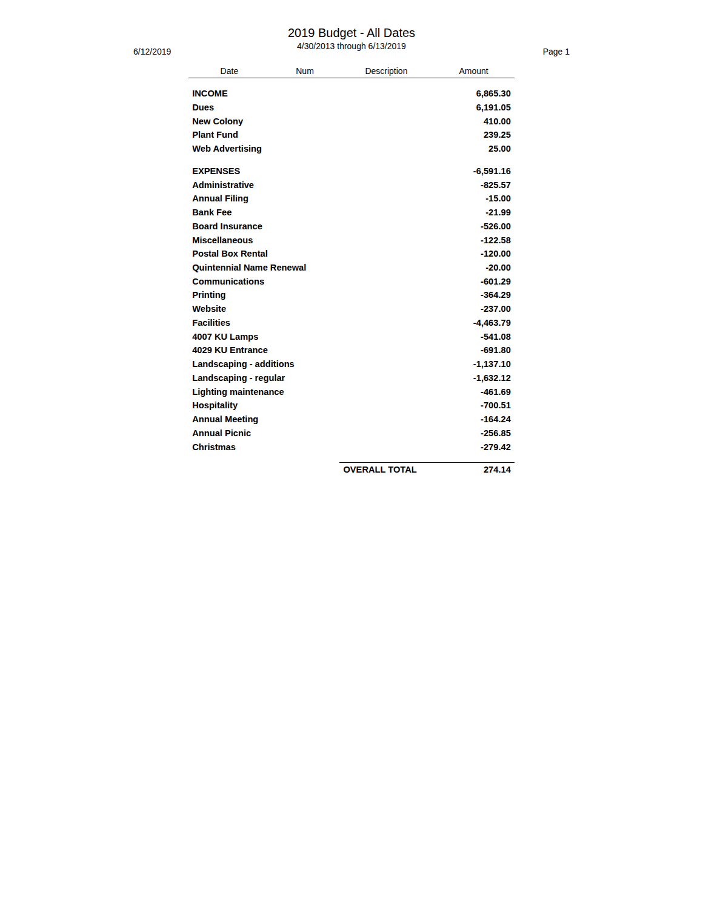6/12/2019
2019 Budget - All Dates
4/30/2013 through 6/13/2019
Page 1
| Date | Num | Description | Amount |
| --- | --- | --- | --- |
| INCOME | 6,865.30 |
| Dues | 6,191.05 |
| New Colony | 410.00 |
| Plant Fund | 239.25 |
| Web Advertising | 25.00 |
| EXPENSES | -6,591.16 |
| Administrative | -825.57 |
| Annual Filing | -15.00 |
| Bank Fee | -21.99 |
| Board Insurance | -526.00 |
| Miscellaneous | -122.58 |
| Postal Box Rental | -120.00 |
| Quintennial Name Renewal | -20.00 |
| Communications | -601.29 |
| Printing | -364.29 |
| Website | -237.00 |
| Facilities | -4,463.79 |
| 4007 KU Lamps | -541.08 |
| 4029 KU Entrance | -691.80 |
| Landscaping - additions | -1,137.10 |
| Landscaping - regular | -1,632.12 |
| Lighting maintenance | -461.69 |
| Hospitality | -700.51 |
| Annual Meeting | -164.24 |
| Annual Picnic | -256.85 |
| Christmas | -279.42 |
| | | OVERALL TOTAL | 274.14 |